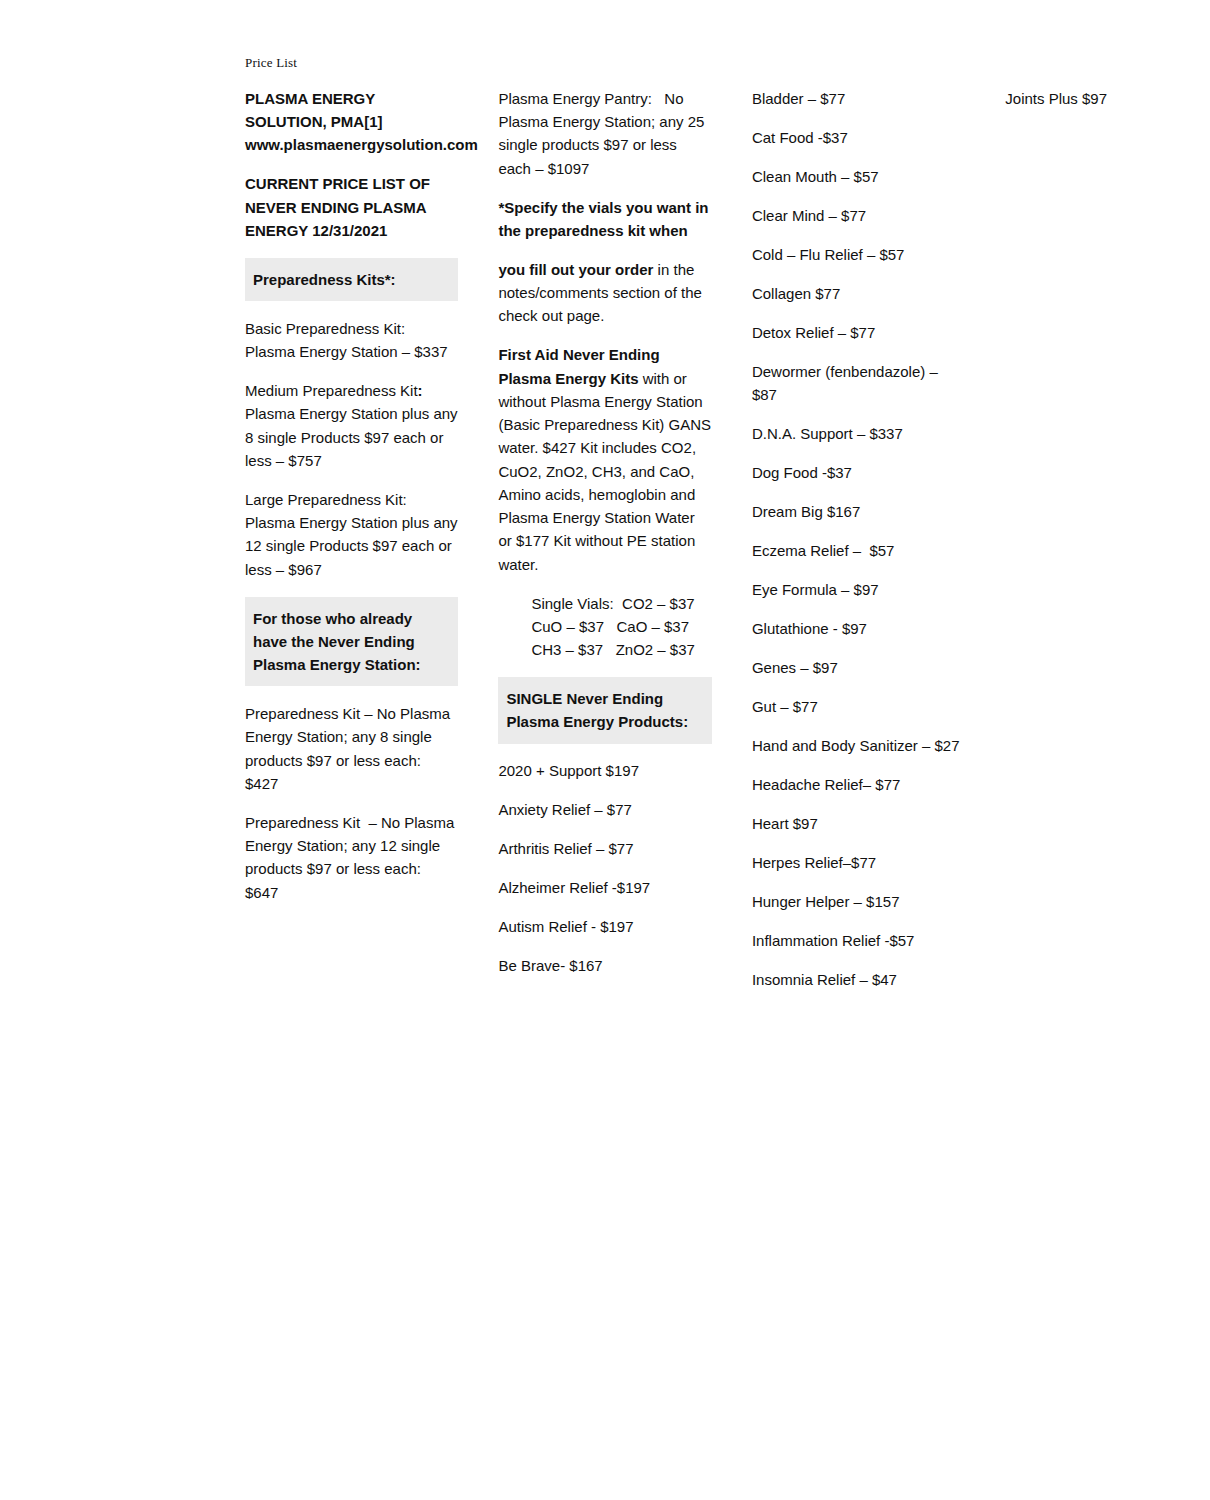Price List
PLASMA ENERGY SOLUTION, PMA[1]
www.plasmaenergysolution.com
CURRENT PRICE LIST OF NEVER ENDING PLASMA ENERGY 12/31/2021
Preparedness Kits*:
Basic Preparedness Kit: Plasma Energy Station – $337
Medium Preparedness Kit: Plasma Energy Station plus any 8 single Products $97 each or less – $757
Large Preparedness Kit: Plasma Energy Station plus any 12 single Products $97 each or less – $967
For those who already have the Never Ending Plasma Energy Station:
Preparedness Kit – No Plasma Energy Station; any 8 single products $97 or less each: $427
Preparedness Kit – No Plasma Energy Station; any 12 single products $97 or less each: $647
Plasma Energy Pantry: No Plasma Energy Station; any 25 single products $97 or less each – $1097
*Specify the vials you want in the preparedness kit when
you fill out your order in the notes/comments section of the check out page.
First Aid Never Ending Plasma Energy Kits with or without Plasma Energy Station (Basic Preparedness Kit) GANS water. $427 Kit includes CO2, CuO2, ZnO2, CH3, and CaO, Amino acids, hemoglobin and Plasma Energy Station Water or $177 Kit without PE station water.
Single Vials: CO2 – $37 CuO – $37 CaO – $37 CH3 – $37 ZnO2 – $37
SINGLE Never Ending Plasma Energy Products:
2020 + Support $197
Anxiety Relief – $77
Arthritis Relief – $77
Alzheimer Relief -$197
Autism Relief - $197
Be Brave- $167
Bladder – $77
Cat Food -$37
Clean Mouth – $57
Clear Mind – $77
Cold – Flu Relief – $57
Collagen $77
Detox Relief – $77
Dewormer (fenbendazole) – $87
D.N.A. Support – $337
Dog Food -$37
Dream Big $167
Eczema Relief – $57
Eye Formula – $97
Glutathione - $97
Genes – $97
Gut – $77
Hand and Body Sanitizer – $27
Headache Relief– $77
Heart $97
Herpes Relief–$77
Hunger Helper – $157
Inflammation Relief -$57
Insomnia Relief – $47
Joints Plus $97